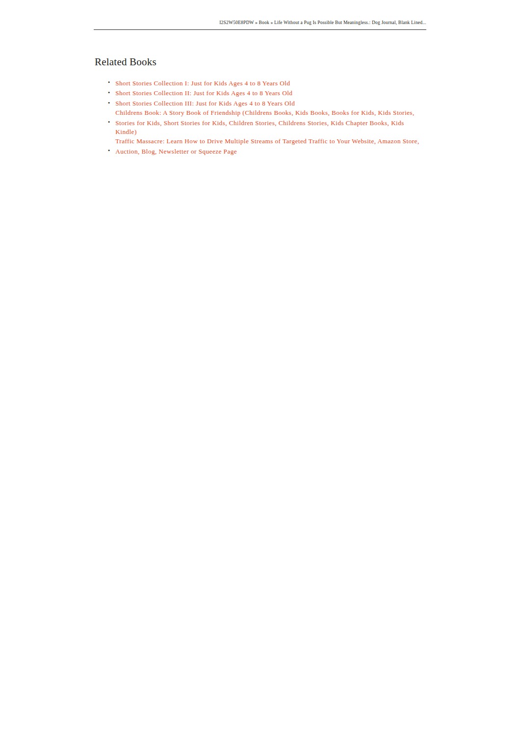I2S2W50E8PDW » Book » Life Without a Pug Is Possible But Meaningless.: Dog Journal, Blank Lined...
Related Books
Short Stories Collection I: Just for Kids Ages 4 to 8 Years Old
Short Stories Collection II: Just for Kids Ages 4 to 8 Years Old
Short Stories Collection III: Just for Kids Ages 4 to 8 Years OldChildrens Book: A Story Book of Friendship (Childrens Books, Kids Books, Books for Kids, Kids Stories,
Stories for Kids, Short Stories for Kids, Children Stories, Childrens Stories, Kids Chapter Books, Kids Kindle)Traffic Massacre: Learn How to Drive Multiple Streams of Targeted Traffic to Your Website, Amazon Store,
Auction, Blog, Newsletter or Squeeze Page